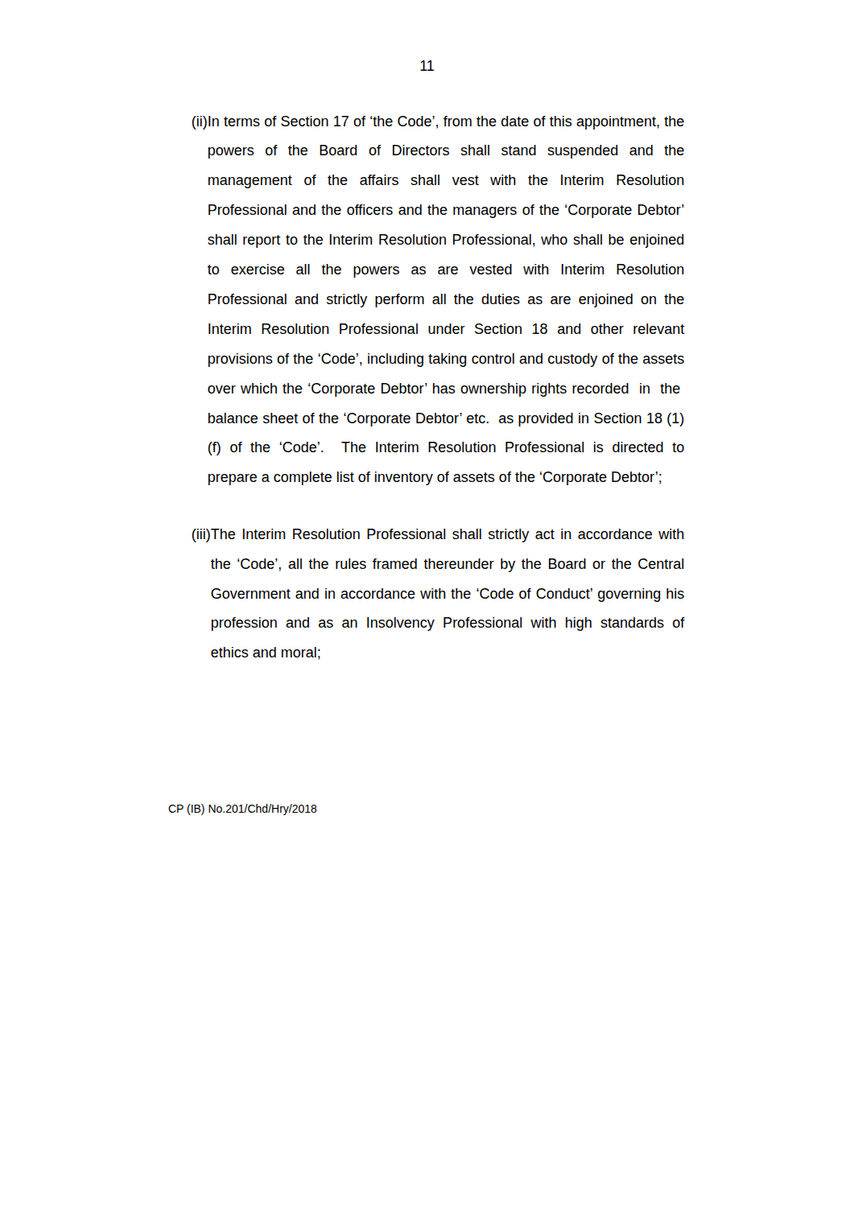11
(ii) In terms of Section 17 of ‘the Code’, from the date of this appointment, the powers of the Board of Directors shall stand suspended and the management of the affairs shall vest with the Interim Resolution Professional and the officers and the managers of the ‘Corporate Debtor’ shall report to the Interim Resolution Professional, who shall be enjoined to exercise all the powers as are vested with Interim Resolution Professional and strictly perform all the duties as are enjoined on the Interim Resolution Professional under Section 18 and other relevant provisions of the ‘Code’, including taking control and custody of the assets over which the ‘Corporate Debtor’ has ownership rights recorded in the balance sheet of the ‘Corporate Debtor’ etc. as provided in Section 18 (1) (f) of the ‘Code’. The Interim Resolution Professional is directed to prepare a complete list of inventory of assets of the ‘Corporate Debtor’;
(iii) The Interim Resolution Professional shall strictly act in accordance with the ‘Code’, all the rules framed thereunder by the Board or the Central Government and in accordance with the ‘Code of Conduct’ governing his profession and as an Insolvency Professional with high standards of ethics and moral;
CP (IB) No.201/Chd/Hry/2018